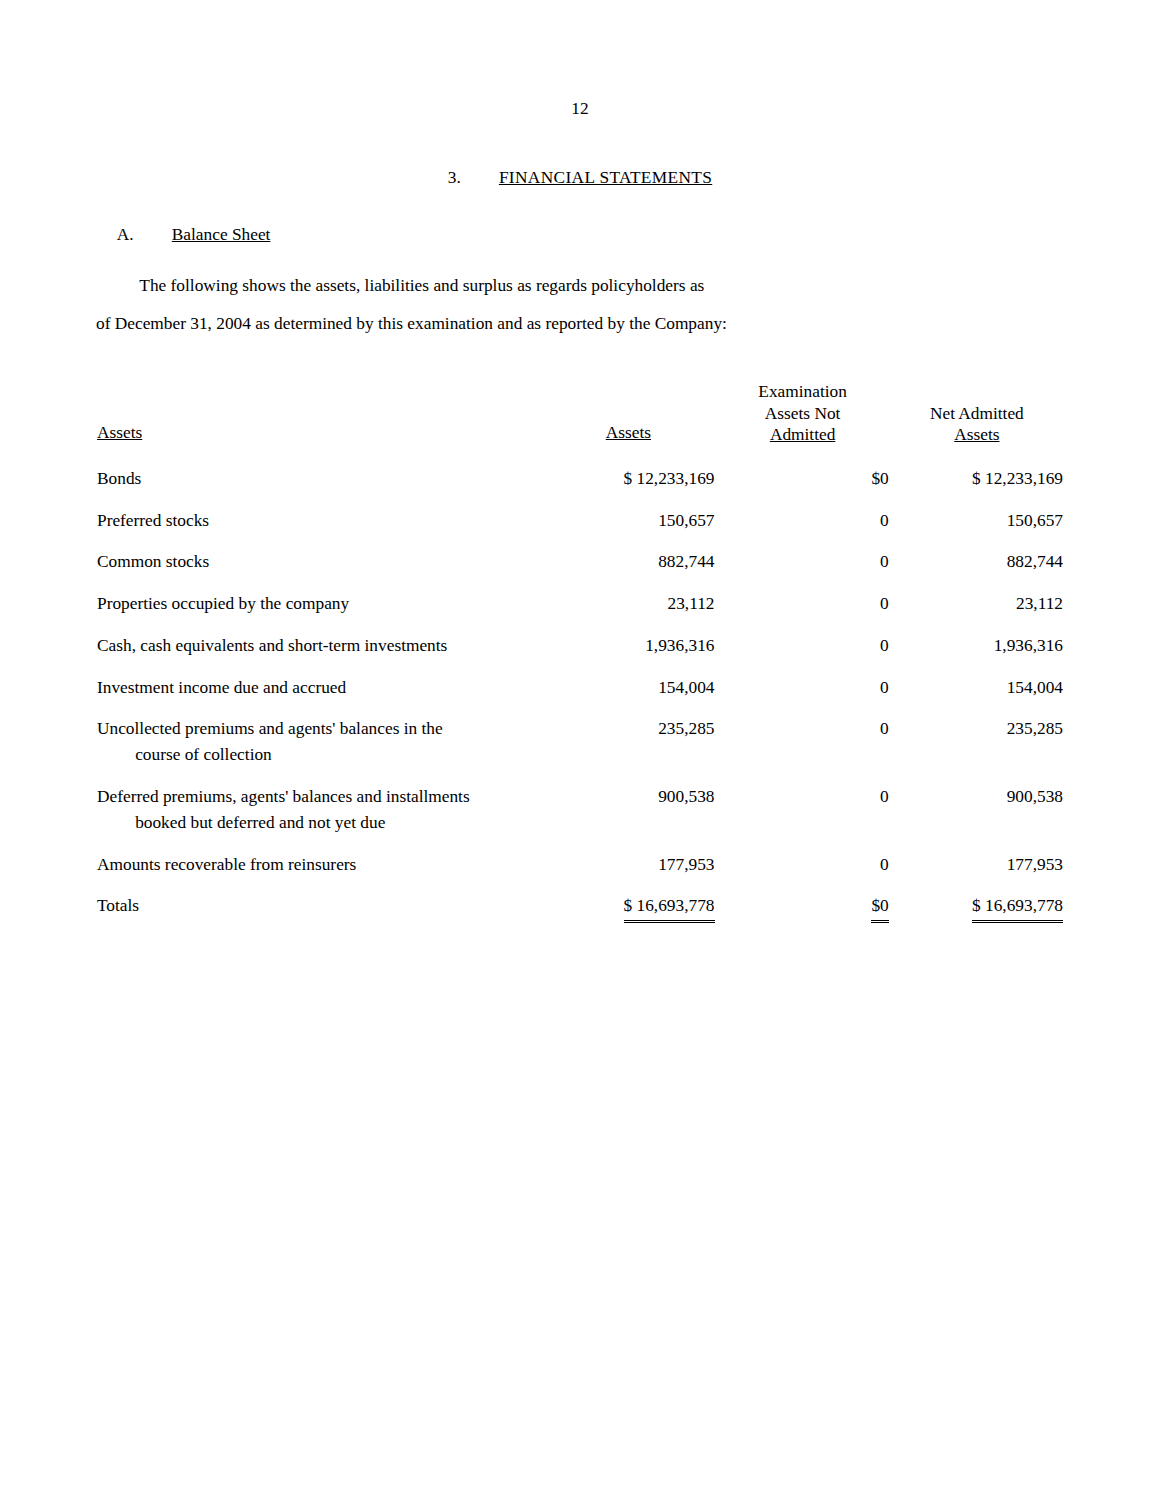12
3. FINANCIAL STATEMENTS
A. Balance Sheet
The following shows the assets, liabilities and surplus as regards policyholders as
of December 31, 2004 as determined by this examination and as reported by the Company:
| Assets | Assets | Examination Assets Not Admitted | Net Admitted Assets |
| --- | --- | --- | --- |
| Bonds | $ 12,233,169 | $0 | $ 12,233,169 |
| Preferred stocks | 150,657 | 0 | 150,657 |
| Common stocks | 882,744 | 0 | 882,744 |
| Properties occupied by the company | 23,112 | 0 | 23,112 |
| Cash, cash equivalents and short-term investments | 1,936,316 | 0 | 1,936,316 |
| Investment income due and accrued | 154,004 | 0 | 154,004 |
| Uncollected premiums and agents' balances in the course of collection | 235,285 | 0 | 235,285 |
| Deferred premiums, agents' balances and installments booked but deferred and not yet due | 900,538 | 0 | 900,538 |
| Amounts recoverable from reinsurers | 177,953 | 0 | 177,953 |
| Totals | $ 16,693,778 | $0 | $ 16,693,778 |